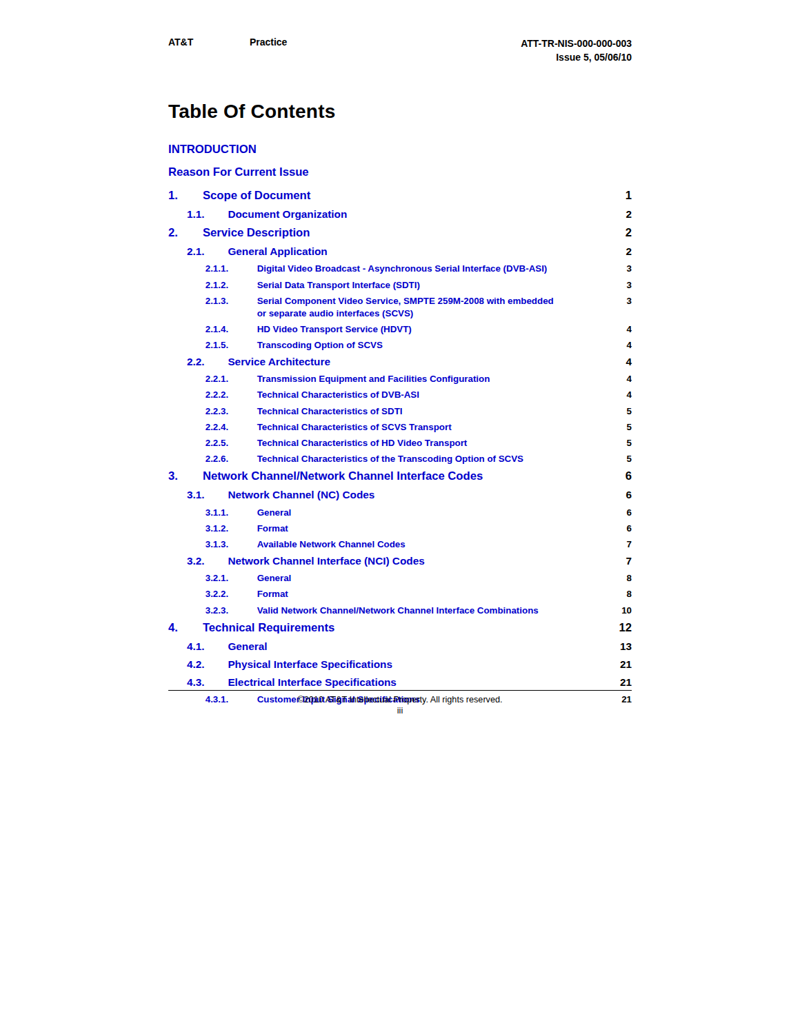AT&T Practice
ATT-TR-NIS-000-000-003
Issue 5, 05/06/10
Table Of Contents
INTRODUCTION
Reason For Current Issue
1. Scope of Document 1
1.1. Document Organization 2
2. Service Description 2
2.1. General Application 2
2.1.1. Digital Video Broadcast - Asynchronous Serial Interface (DVB-ASI) 3
2.1.2. Serial Data Transport Interface (SDTI) 3
2.1.3. Serial Component Video Service, SMPTE 259M-2008 with embedded 3
or separate audio interfaces (SCVS)
2.1.4. HD Video Transport Service (HDVT) 4
2.1.5. Transcoding Option of SCVS 4
2.2. Service Architecture 4
2.2.1. Transmission Equipment and Facilities Configuration 4
2.2.2. Technical Characteristics of DVB-ASI 4
2.2.3. Technical Characteristics of SDTI 5
2.2.4. Technical Characteristics of SCVS Transport 5
2.2.5. Technical Characteristics of HD Video Transport 5
2.2.6. Technical Characteristics of the Transcoding Option of SCVS 5
3. Network Channel/Network Channel Interface Codes 6
3.1. Network Channel (NC) Codes 6
3.1.1. General 6
3.1.2. Format 6
3.1.3. Available Network Channel Codes 7
3.2. Network Channel Interface (NCI) Codes 7
3.2.1. General 8
3.2.2. Format 8
3.2.3. Valid Network Channel/Network Channel Interface Combinations 10
4. Technical Requirements 12
4.1. General 13
4.2. Physical Interface Specifications 21
4.3. Electrical Interface Specifications 21
4.3.1. Customer Input Signal Specifications 21
©2010 AT&T Intellectual Property. All rights reserved.
iii